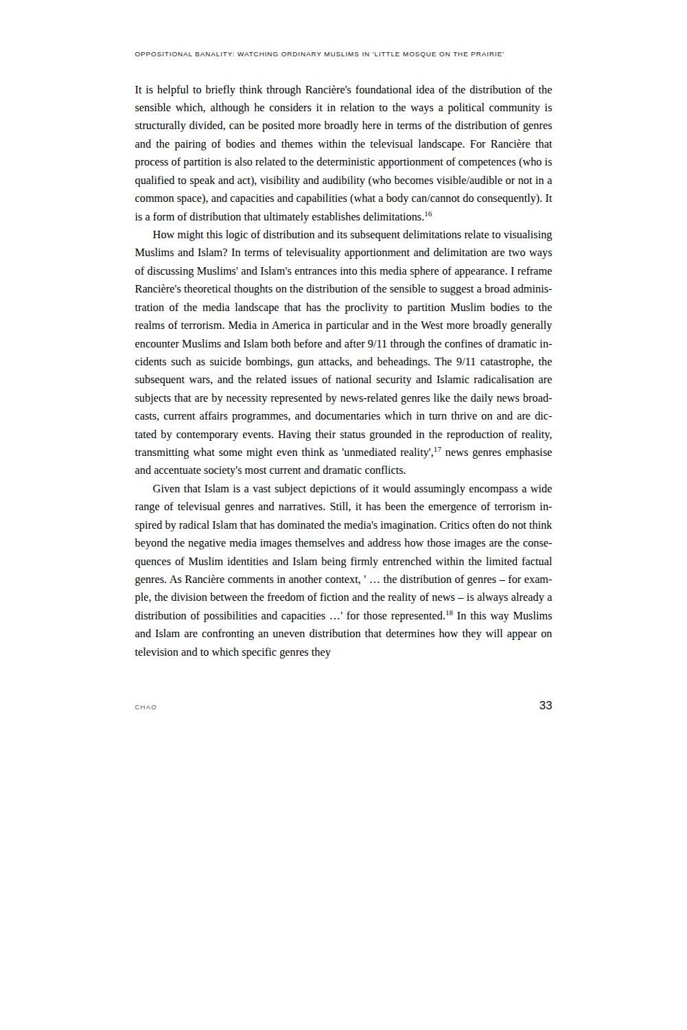Oppositional Banality: Watching Ordinary Muslims in 'Little Mosque on the Prairie'
It is helpful to briefly think through Rancière's foundational idea of the distribution of the sensible which, although he considers it in relation to the ways a political community is structurally divided, can be posited more broadly here in terms of the distribution of genres and the pairing of bodies and themes within the televisual landscape. For Rancière that process of partition is also related to the deterministic apportionment of competences (who is qualified to speak and act), visibility and audibility (who becomes visible/audible or not in a common space), and capacities and capabilities (what a body can/cannot do consequently). It is a form of distribution that ultimately establishes delimitations.16
How might this logic of distribution and its subsequent delimitations relate to visualising Muslims and Islam? In terms of televisuality apportionment and delimitation are two ways of discussing Muslims' and Islam's entrances into this media sphere of appearance. I reframe Rancière's theoretical thoughts on the distribution of the sensible to suggest a broad administration of the media landscape that has the proclivity to partition Muslim bodies to the realms of terrorism. Media in America in particular and in the West more broadly generally encounter Muslims and Islam both before and after 9/11 through the confines of dramatic incidents such as suicide bombings, gun attacks, and beheadings. The 9/11 catastrophe, the subsequent wars, and the related issues of national security and Islamic radicalisation are subjects that are by necessity represented by news-related genres like the daily news broadcasts, current affairs programmes, and documentaries which in turn thrive on and are dictated by contemporary events. Having their status grounded in the reproduction of reality, transmitting what some might even think as 'unmediated reality',17 news genres emphasise and accentuate society's most current and dramatic conflicts.
Given that Islam is a vast subject depictions of it would assumingly encompass a wide range of televisual genres and narratives. Still, it has been the emergence of terrorism inspired by radical Islam that has dominated the media's imagination. Critics often do not think beyond the negative media images themselves and address how those images are the consequences of Muslim identities and Islam being firmly entrenched within the limited factual genres. As Rancière comments in another context, ' … the distribution of genres – for example, the division between the freedom of fiction and the reality of news – is always already a distribution of possibilities and capacities …' for those represented.18 In this way Muslims and Islam are confronting an uneven distribution that determines how they will appear on television and to which specific genres they
Chao 33